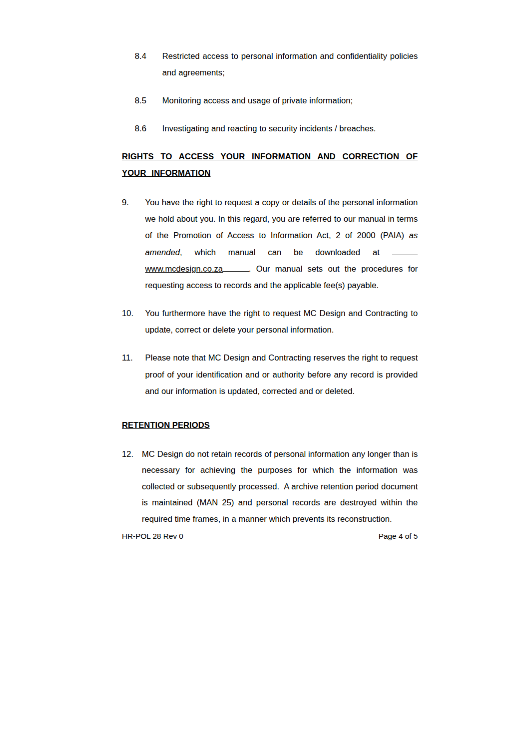8.4
Restricted access to personal information and confidentiality policies and agreements;
8.5
Monitoring access and usage of private information;
8.6
Investigating and reacting to security incidents / breaches.
RIGHTS TO ACCESS YOUR INFORMATION AND CORRECTION OF YOUR INFORMATION
9.
You have the right to request a copy or details of the personal information we hold about you. In this regard, you are referred to our manual in terms of the Promotion of Access to Information Act, 2 of 2000 (PAIA) as amended, which manual can be downloaded at www.mcdesign.co.za . Our manual sets out the procedures for requesting access to records and the applicable fee(s) payable.
10.
You furthermore have the right to request MC Design and Contracting to update, correct or delete your personal information.
11.
Please note that MC Design and Contracting reserves the right to request proof of your identification and or authority before any record is provided and our information is updated, corrected and or deleted.
RETENTION PERIODS
12.
MC Design do not retain records of personal information any longer than is necessary for achieving the purposes for which the information was collected or subsequently processed. A archive retention period document is maintained (MAN 25) and personal records are destroyed within the required time frames, in a manner which prevents its reconstruction.
HR-POL 28 Rev 0 Page 4 of 5